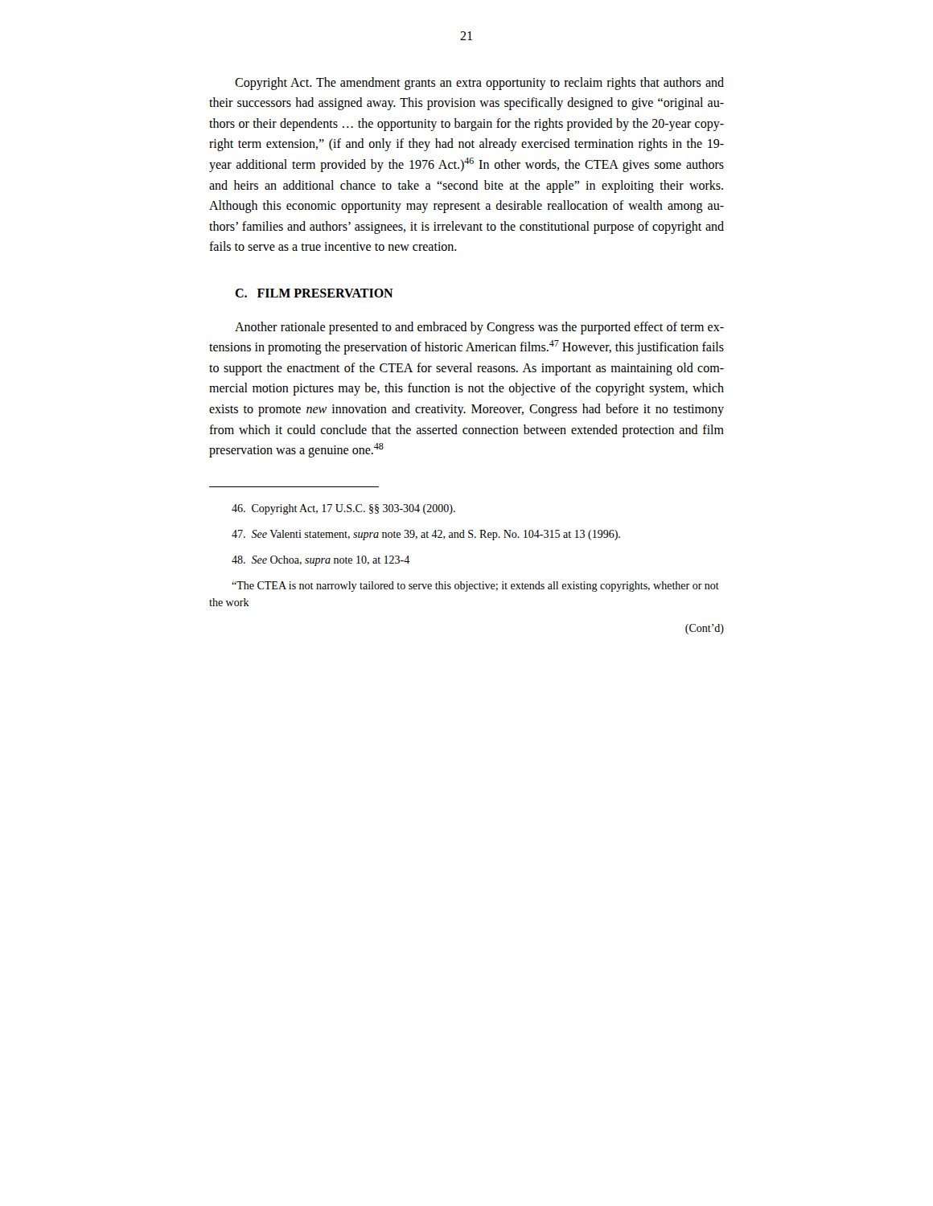21
Copyright Act. The amendment grants an extra opportunity to reclaim rights that authors and their successors had assigned away. This provision was specifically designed to give “original authors or their dependents … the opportunity to bargain for the rights provided by the 20-year copyright term extension,” (if and only if they had not already exercised termination rights in the 19-year additional term provided by the 1976 Act.)46 In other words, the CTEA gives some authors and heirs an additional chance to take a “second bite at the apple” in exploiting their works. Although this economic opportunity may represent a desirable reallocation of wealth among authors’ families and authors’ assignees, it is irrelevant to the constitutional purpose of copyright and fails to serve as a true incentive to new creation.
C. FILM PRESERVATION
Another rationale presented to and embraced by Congress was the purported effect of term extensions in promoting the preservation of historic American films.47 However, this justification fails to support the enactment of the CTEA for several reasons. As important as maintaining old commercial motion pictures may be, this function is not the objective of the copyright system, which exists to promote new innovation and creativity. Moreover, Congress had before it no testimony from which it could conclude that the asserted connection between extended protection and film preservation was a genuine one.48
46. Copyright Act, 17 U.S.C. §§ 303-304 (2000).
47. See Valenti statement, supra note 39, at 42, and S. Rep. No. 104-315 at 13 (1996).
48. See Ochoa, supra note 10, at 123-4
“The CTEA is not narrowly tailored to serve this objective; it extends all existing copyrights, whether or not the work
(Cont’d)